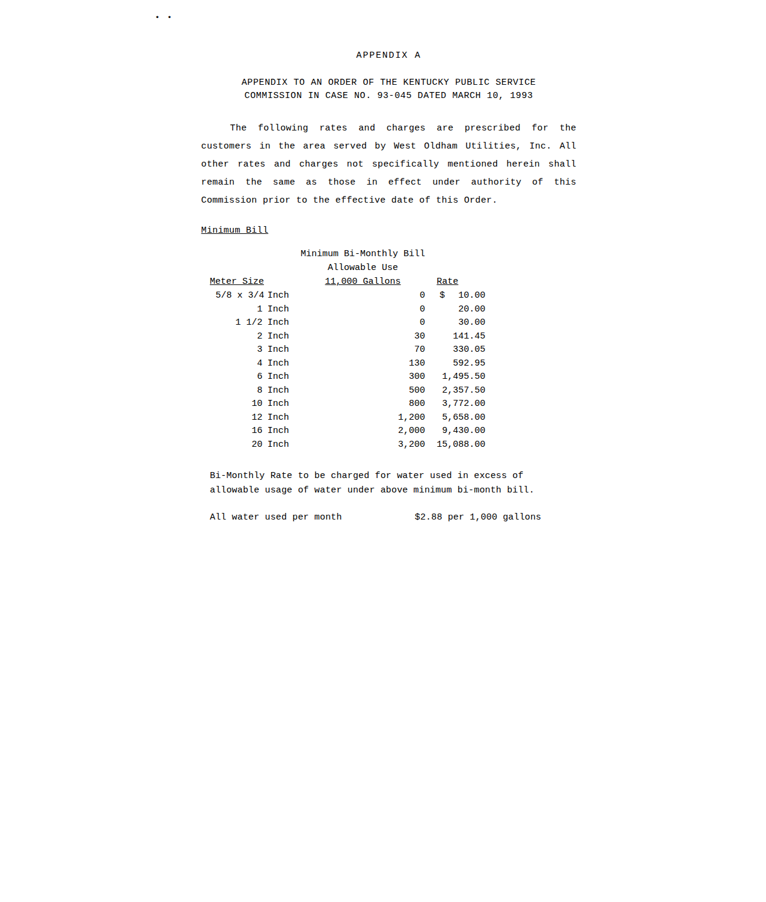• •
APPENDIX A
APPENDIX TO AN ORDER OF THE KENTUCKY PUBLIC SERVICE COMMISSION IN CASE NO. 93-045 DATED MARCH 10, 1993
The following rates and charges are prescribed for the customers in the area served by West Oldham Utilities, Inc. All other rates and charges not specifically mentioned herein shall remain the same as those in effect under authority of this Commission prior to the effective date of this Order.
Minimum Bill
| Meter Size | Minimum Bi-Monthly Bill | Rate |
| --- | --- | --- |
| Allowable Use |
| 11,000 Gallons |
| 5/8 x 3/4 Inch | 0 | $ 10.00 |
| 1 Inch | 0 | 20.00 |
| 1 1/2 Inch | 0 | 30.00 |
| 2 Inch | 30 | 141.45 |
| 3 Inch | 70 | 330.05 |
| 4 Inch | 130 | 592.95 |
| 6 Inch | 300 | 1,495.50 |
| 8 Inch | 500 | 2,357.50 |
| 10 Inch | 800 | 3,772.00 |
| 12 Inch | 1,200 | 5,658.00 |
| 16 Inch | 2,000 | 9,430.00 |
| 20 Inch | 3,200 | 15,088.00 |
Bi-Monthly Rate to be charged for water used in excess of allowable usage of water under above minimum bi-month bill.
All water used per month$2.88 per 1,000 gallons